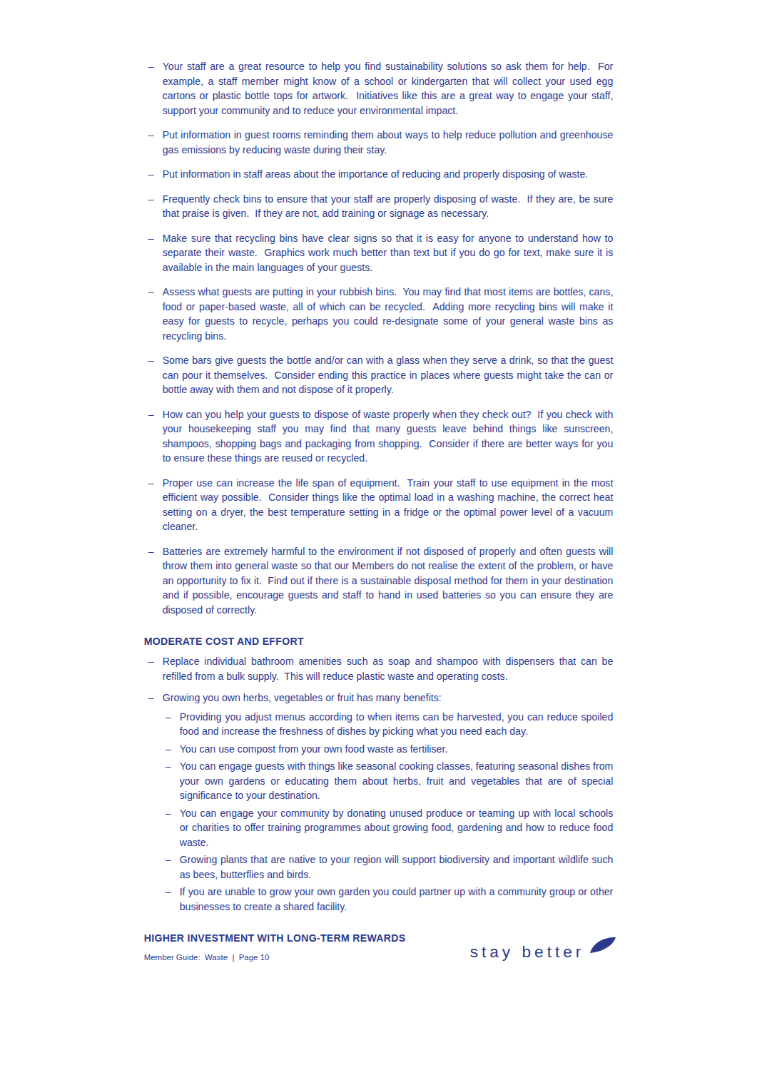Your staff are a great resource to help you find sustainability solutions so ask them for help. For example, a staff member might know of a school or kindergarten that will collect your used egg cartons or plastic bottle tops for artwork. Initiatives like this are a great way to engage your staff, support your community and to reduce your environmental impact.
Put information in guest rooms reminding them about ways to help reduce pollution and greenhouse gas emissions by reducing waste during their stay.
Put information in staff areas about the importance of reducing and properly disposing of waste.
Frequently check bins to ensure that your staff are properly disposing of waste. If they are, be sure that praise is given. If they are not, add training or signage as necessary.
Make sure that recycling bins have clear signs so that it is easy for anyone to understand how to separate their waste. Graphics work much better than text but if you do go for text, make sure it is available in the main languages of your guests.
Assess what guests are putting in your rubbish bins. You may find that most items are bottles, cans, food or paper-based waste, all of which can be recycled. Adding more recycling bins will make it easy for guests to recycle, perhaps you could re-designate some of your general waste bins as recycling bins.
Some bars give guests the bottle and/or can with a glass when they serve a drink, so that the guest can pour it themselves. Consider ending this practice in places where guests might take the can or bottle away with them and not dispose of it properly.
How can you help your guests to dispose of waste properly when they check out? If you check with your housekeeping staff you may find that many guests leave behind things like sunscreen, shampoos, shopping bags and packaging from shopping. Consider if there are better ways for you to ensure these things are reused or recycled.
Proper use can increase the life span of equipment. Train your staff to use equipment in the most efficient way possible. Consider things like the optimal load in a washing machine, the correct heat setting on a dryer, the best temperature setting in a fridge or the optimal power level of a vacuum cleaner.
Batteries are extremely harmful to the environment if not disposed of properly and often guests will throw them into general waste so that our Members do not realise the extent of the problem, or have an opportunity to fix it. Find out if there is a sustainable disposal method for them in your destination and if possible, encourage guests and staff to hand in used batteries so you can ensure they are disposed of correctly.
MODERATE COST AND EFFORT
Replace individual bathroom amenities such as soap and shampoo with dispensers that can be refilled from a bulk supply. This will reduce plastic waste and operating costs.
Growing you own herbs, vegetables or fruit has many benefits:
Providing you adjust menus according to when items can be harvested, you can reduce spoiled food and increase the freshness of dishes by picking what you need each day.
You can use compost from your own food waste as fertiliser.
You can engage guests with things like seasonal cooking classes, featuring seasonal dishes from your own gardens or educating them about herbs, fruit and vegetables that are of special significance to your destination.
You can engage your community by donating unused produce or teaming up with local schools or charities to offer training programmes about growing food, gardening and how to reduce food waste.
Growing plants that are native to your region will support biodiversity and important wildlife such as bees, butterflies and birds.
If you are unable to grow your own garden you could partner up with a community group or other businesses to create a shared facility.
HIGHER INVESTMENT WITH LONG-TERM REWARDS
Member Guide: Waste | Page 10
stay better